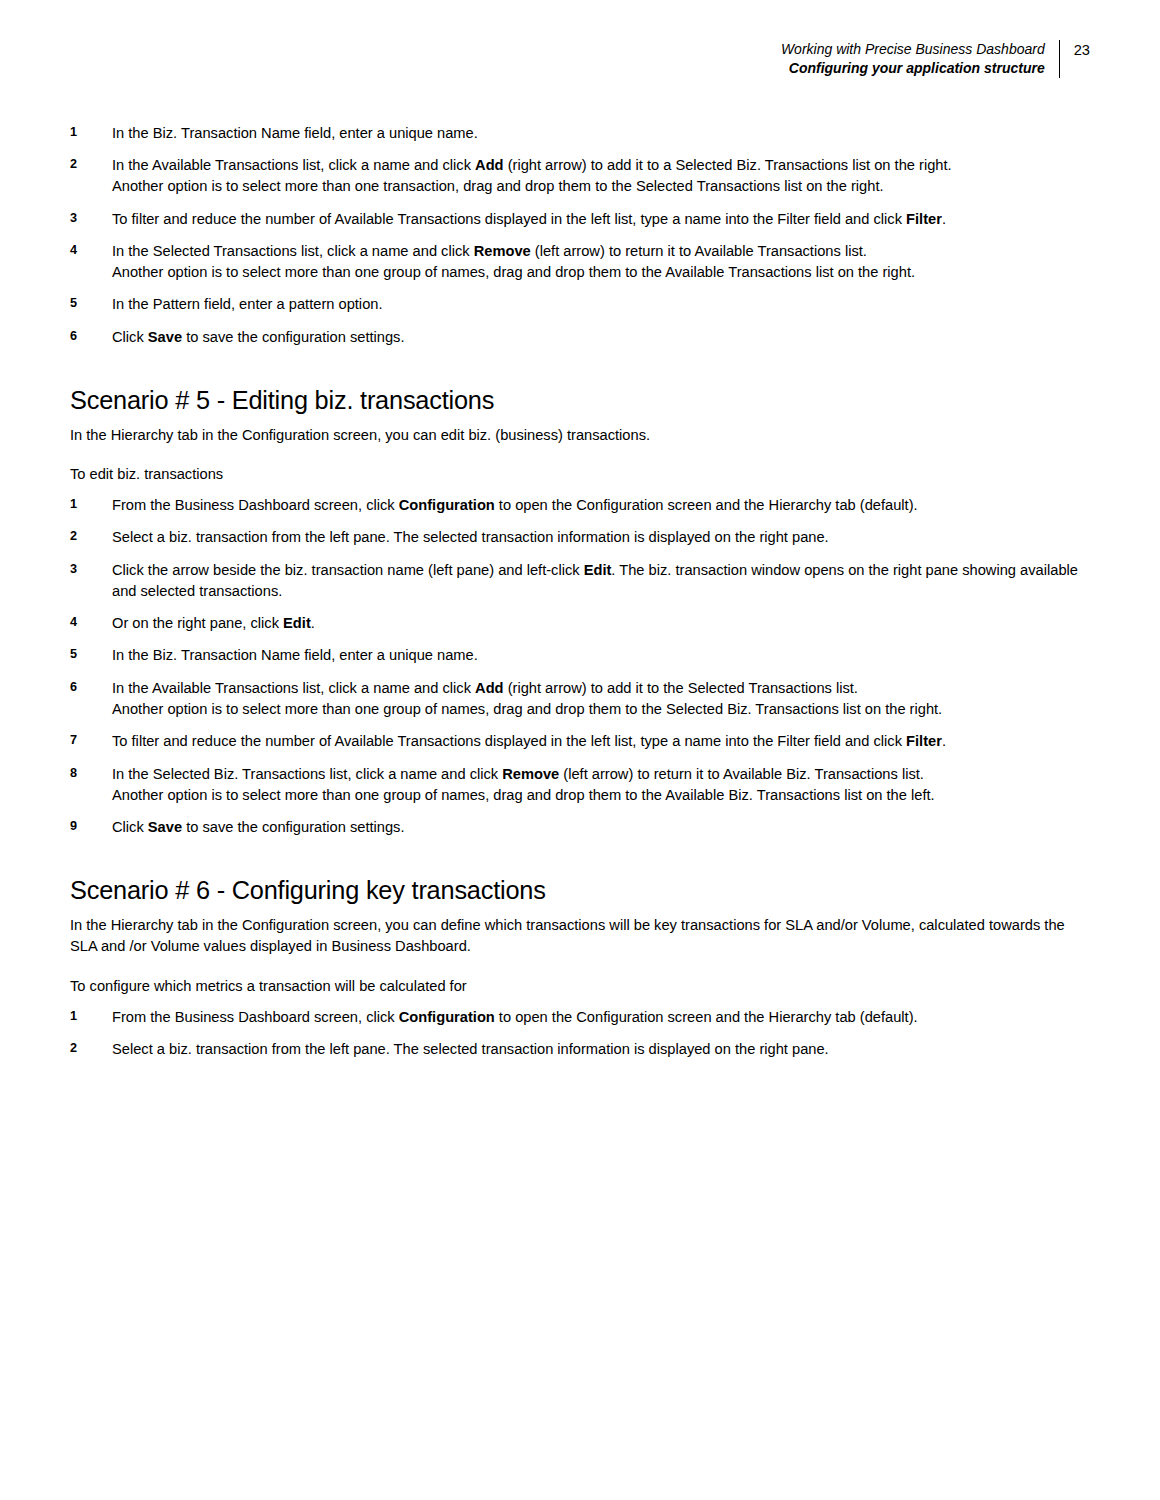Working with Precise Business Dashboard
Configuring your application structure
23
In the Biz. Transaction Name field, enter a unique name.
In the Available Transactions list, click a name and click Add (right arrow) to add it to a Selected Biz. Transactions list on the right. Another option is to select more than one transaction, drag and drop them to the Selected Transactions list on the right.
To filter and reduce the number of Available Transactions displayed in the left list, type a name into the Filter field and click Filter.
In the Selected Transactions list, click a name and click Remove (left arrow) to return it to Available Transactions list. Another option is to select more than one group of names, drag and drop them to the Available Transactions list on the right.
In the Pattern field, enter a pattern option.
Click Save to save the configuration settings.
Scenario # 5 - Editing biz. transactions
In the Hierarchy tab in the Configuration screen, you can edit biz. (business) transactions.
To edit biz. transactions
From the Business Dashboard screen, click Configuration to open the Configuration screen and the Hierarchy tab (default).
Select a biz. transaction from the left pane. The selected transaction information is displayed on the right pane.
Click the arrow beside the biz. transaction name (left pane) and left-click Edit. The biz. transaction window opens on the right pane showing available and selected transactions.
Or on the right pane, click Edit.
In the Biz. Transaction Name field, enter a unique name.
In the Available Transactions list, click a name and click Add (right arrow) to add it to the Selected Transactions list. Another option is to select more than one group of names, drag and drop them to the Selected Biz. Transactions list on the right.
To filter and reduce the number of Available Transactions displayed in the left list, type a name into the Filter field and click Filter.
In the Selected Biz. Transactions list, click a name and click Remove (left arrow) to return it to Available Biz. Transactions list. Another option is to select more than one group of names, drag and drop them to the Available Biz. Transactions list on the left.
Click Save to save the configuration settings.
Scenario # 6 - Configuring key transactions
In the Hierarchy tab in the Configuration screen, you can define which transactions will be key transactions for SLA and/or Volume, calculated towards the SLA and /or Volume values displayed in Business Dashboard.
To configure which metrics a transaction will be calculated for
From the Business Dashboard screen, click Configuration to open the Configuration screen and the Hierarchy tab (default).
Select a biz. transaction from the left pane. The selected transaction information is displayed on the right pane.